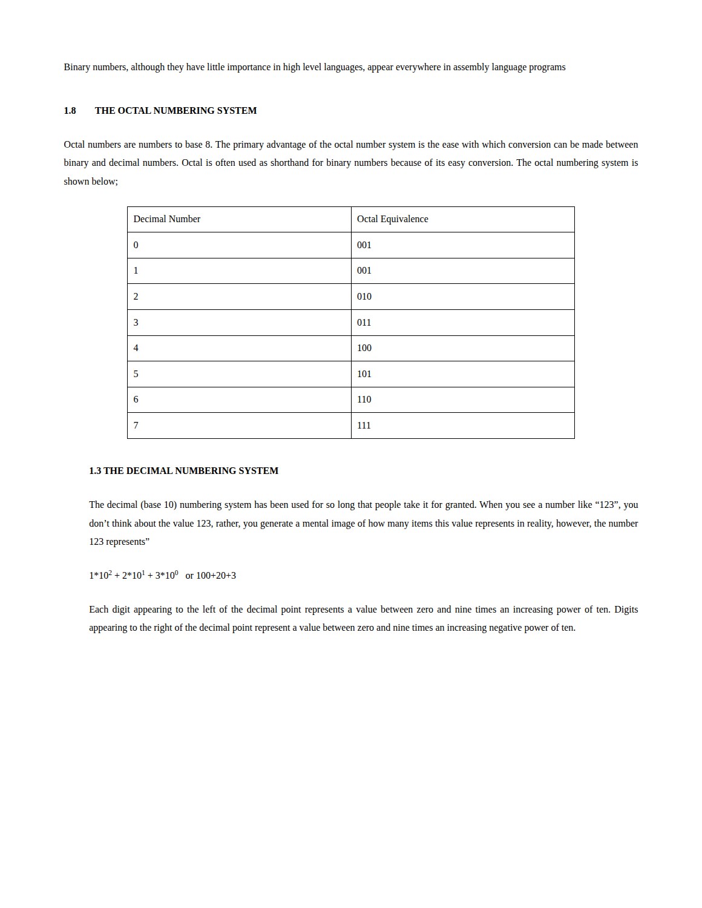Binary numbers, although they have little importance in high level languages, appear everywhere in assembly language programs
1.8 THE OCTAL NUMBERING SYSTEM
Octal numbers are numbers to base 8. The primary advantage of the octal number system is the ease with which conversion can be made between binary and decimal numbers. Octal is often used as shorthand for binary numbers because of its easy conversion. The octal numbering system is shown below;
| Decimal Number | Octal Equivalence |
| 0 | 001 |
| 1 | 001 |
| 2 | 010 |
| 3 | 011 |
| 4 | 100 |
| 5 | 101 |
| 6 | 110 |
| 7 | 111 |
1.3 THE DECIMAL NUMBERING SYSTEM
The decimal (base 10) numbering system has been used for so long that people take it for granted. When you see a number like “123”, you don’t think about the value 123, rather, you generate a mental image of how many items this value represents in reality, however, the number 123 represents”
1*102 + 2*101 + 3*100 or 100+20+3
Each digit appearing to the left of the decimal point represents a value between zero and nine times an increasing power of ten. Digits appearing to the right of the decimal point represent a value between zero and nine times an increasing negative power of ten.